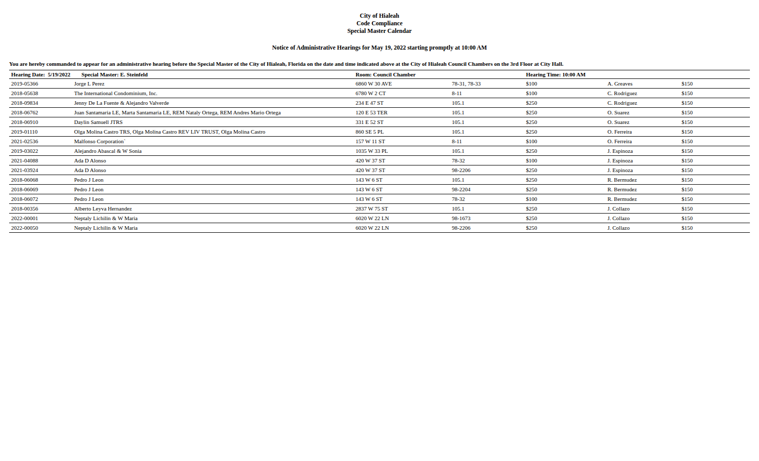City of Hialeah
Code Compliance
Special Master Calendar
Notice of Administrative Hearings for May 19, 2022 starting promptly at 10:00 AM
You are hereby commanded to appear for an administrative hearing before the Special Master of the City of Hialeah, Florida on the date and time indicated above at the City of Hialeah Council Chambers on the 3rd Floor at City Hall.
| Hearing Date: 5/19/2022 Special Master: E. Steinfeld | Room: Council Chamber | Hearing Time: 10:00 AM |
| 2019-05366 | Jorge L Perez | 6860 W 30 AVE | 78-31, 78-33 | $100 | | A. Greaves | $150 | |
| 2018-05638 | The International Condominium, Inc. | 6780 W 2 CT | 8-11 | $100 | | C. Rodriguez | $150 | |
| 2018-09834 | Jenny De La Fuente & Alejandro Valverde | 234 E 47 ST | 105.1 | $250 | | C. Rodriguez | $150 | |
| 2018-06762 | Juan Santamaria LE, Marta Santamaria LE, REM Nataly Ortega, REM Andres Mario Ortega | 120 E 53 TER | 105.1 | $250 | | O. Suarez | $150 | |
| 2018-06910 | Daylin Samuell JTRS | 331 E 52 ST | 105.1 | $250 | | O. Suarez | $150 | |
| 2019-01110 | Olga Molina Castro TRS, Olga Molina Castro REV LIV TRUST, Olga Molina Castro | 860 SE 5 PL | 105.1 | $250 | | O. Ferreira | $150 | |
| 2021-02536 | Malfonso Corporation` | 157 W 11 ST | 8-11 | $100 | | O. Ferreira | $150 | |
| 2019-03022 | Alejandro Abascal & W Sonia | 1035 W 33 PL | 105.1 | $250 | | J. Espinoza | $150 | |
| 2021-04088 | Ada D Alonso | 420 W 37 ST | 78-32 | $100 | | J. Espinoza | $150 | |
| 2021-03924 | Ada D Alonso | 420 W 37 ST | 98-2206 | $250 | | J. Espinoza | $150 | |
| 2018-06068 | Pedro J Leon | 143 W 6 ST | 105.1 | $250 | | R. Bermudez | $150 | |
| 2018-06069 | Pedro J Leon | 143 W 6 ST | 98-2204 | $250 | | R. Bermudez | $150 | |
| 2018-06072 | Pedro J Leon | 143 W 6 ST | 78-32 | $100 | | R. Bermudez | $150 | |
| 2018-00356 | Alberto Leyva Hernandez | 2837 W 75 ST | 105.1 | $250 | | J. Collazo | $150 | |
| 2022-00001 | Neptaly Lichilin & W Maria | 6020 W 22 LN | 98-1673 | $250 | | J. Collazo | $150 | |
| 2022-00050 | Neptaly Lichilin & W Maria | 6020 W 22 LN | 98-2206 | $250 | | J. Collazo | $150 | |